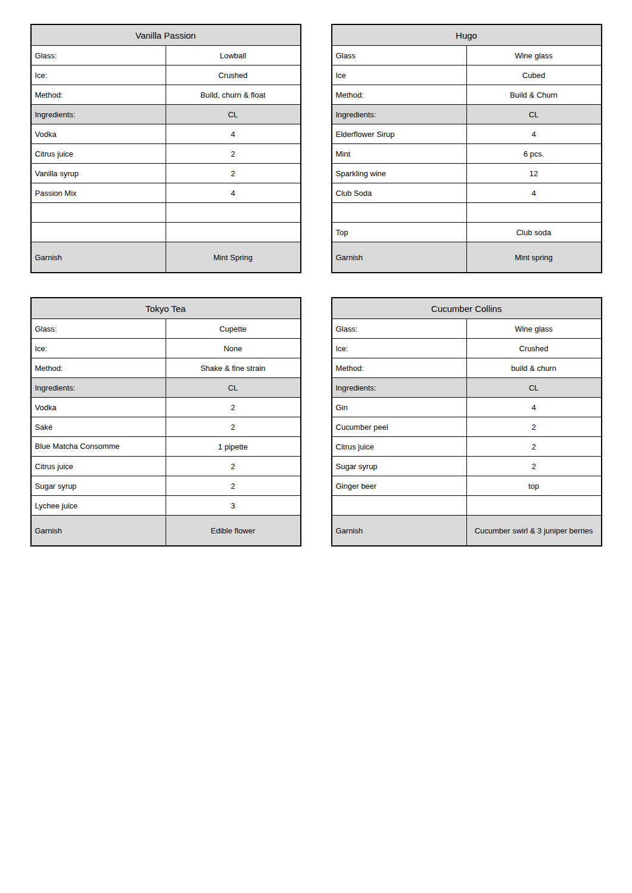| Vanilla Passion |
| Glass: | Lowball |
| Ice: | Crushed |
| Method: | Build, churn & float |
| Ingredients: | CL |
| Vodka | 4 |
| Citrus juice | 2 |
| Vanilla syrup | 2 |
| Passion Mix | 4 |
| Garnish | Mint Spring |
| Hugo |
| Glass | Wine glass |
| Ice | Cubed |
| Method: | Build & Churn |
| Ingredients: | CL |
| Elderflower Sirup | 4 |
| Mint | 6 pcs. |
| Sparkling wine | 12 |
| Club Soda | 4 |
| Top | Club soda |
| Garnish | Mint spring |
| Tokyo Tea |
| Glass: | Cupette |
| Ice: | None |
| Method: | Shake & fine strain |
| Ingredients: | CL |
| Vodka | 2 |
| Saké | 2 |
| Blue Matcha Consomme | 1 pipette |
| Citrus juice | 2 |
| Sugar syrup | 2 |
| Lychee juice | 3 |
| Garnish | Edible flower |
| Cucumber Collins |
| Glass: | Wine glass |
| Ice: | Crushed |
| Method: | build & churn |
| Ingredients: | CL |
| Gin | 4 |
| Cucumber peel | 2 |
| Citrus juice | 2 |
| Sugar syrup | 2 |
| Ginger beer | top |
| Garnish | Cucumber swirl & 3 juniper berries |